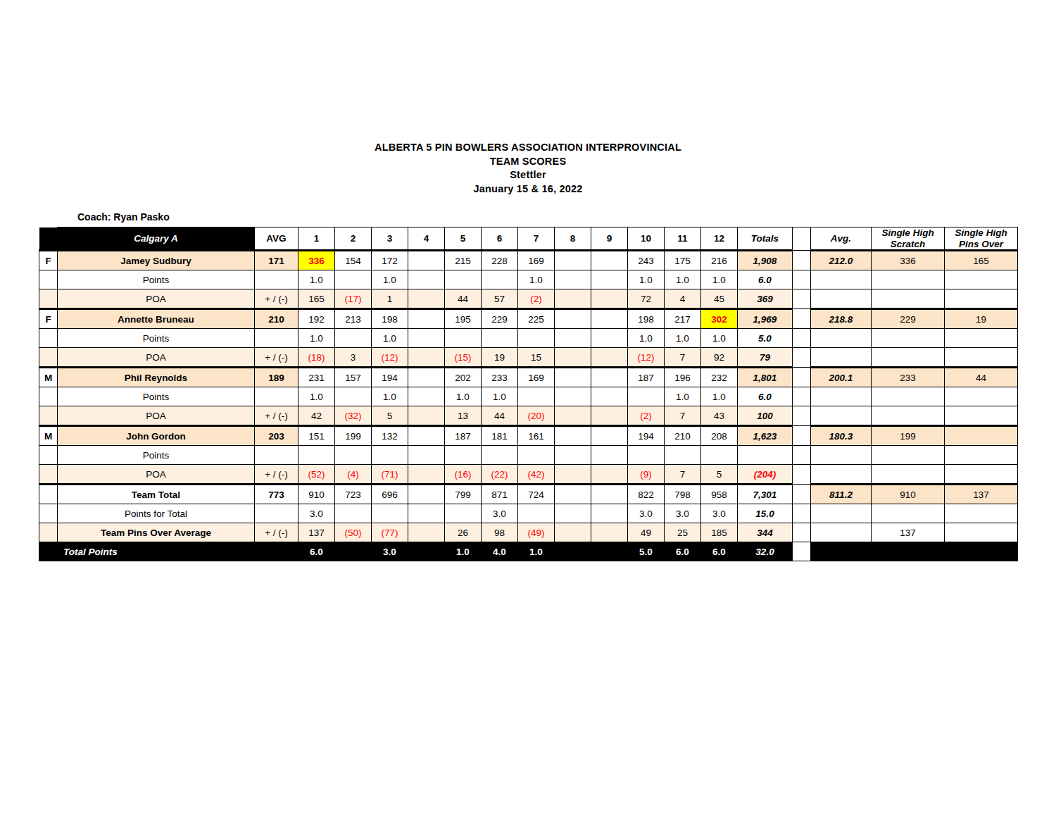ALBERTA 5 PIN BOWLERS ASSOCIATION INTERPROVINCIAL
TEAM SCORES
Stettler
January 15 & 16, 2022
Coach: Ryan Pasko
| | Calgary A | AVG | 1 | 2 | 3 | 4 | 5 | 6 | 7 | 8 | 9 | 10 | 11 | 12 | Totals | | Avg. | Single High Scratch | Single High Pins Over |
| F | Jamey Sudbury | 171 | 336 | 154 | 172 | | 215 | 228 | 169 | | | 243 | 175 | 216 | 1,908 | | 212.0 | 336 | 165 |
| | Points | | 1.0 | | 1.0 | | | | 1.0 | | | 1.0 | 1.0 | 1.0 | 6.0 | | | | |
| | POA | + / (-) | 165 | (17) | 1 | | 44 | 57 | (2) | | | 72 | 4 | 45 | 369 | | | | |
| F | Annette Bruneau | 210 | 192 | 213 | 198 | | 195 | 229 | 225 | | | 198 | 217 | 302 | 1,969 | | 218.8 | 229 | 19 |
| | Points | | 1.0 | | 1.0 | | | | | | | 1.0 | 1.0 | 1.0 | 5.0 | | | | |
| | POA | + / (-) | (18) | 3 | (12) | | (15) | 19 | 15 | | | (12) | 7 | 92 | 79 | | | | |
| M | Phil Reynolds | 189 | 231 | 157 | 194 | | 202 | 233 | 169 | | | 187 | 196 | 232 | 1,801 | | 200.1 | 233 | 44 |
| | Points | | 1.0 | | 1.0 | | 1.0 | 1.0 | | | | | 1.0 | 1.0 | 6.0 | | | | |
| | POA | + / (-) | 42 | (32) | 5 | | 13 | 44 | (20) | | | (2) | 7 | 43 | 100 | | | | |
| M | John Gordon | 203 | 151 | 199 | 132 | | 187 | 181 | 161 | | | 194 | 210 | 208 | 1,623 | | 180.3 | 199 | |
| | Points | | | | | | | | | | | | | | | | | | |
| | POA | + / (-) | (52) | (4) | (71) | | (16) | (22) | (42) | | | (9) | 7 | 5 | (204) | | | | |
| | Team Total | 773 | 910 | 723 | 696 | | 799 | 871 | 724 | | | 822 | 798 | 958 | 7,301 | | 811.2 | 910 | 137 |
| | Points for Total | | 3.0 | | | | | 3.0 | | | | 3.0 | 3.0 | 3.0 | 15.0 | | | | |
| | Team Pins Over Average | + / (-) | 137 | (50) | (77) | | 26 | 98 | (49) | | | 49 | 25 | 185 | 344 | | | 137 | |
| | Total Points | | 6.0 | | 3.0 | | 1.0 | 4.0 | 1.0 | | | 5.0 | 6.0 | 6.0 | 32.0 | | | | |